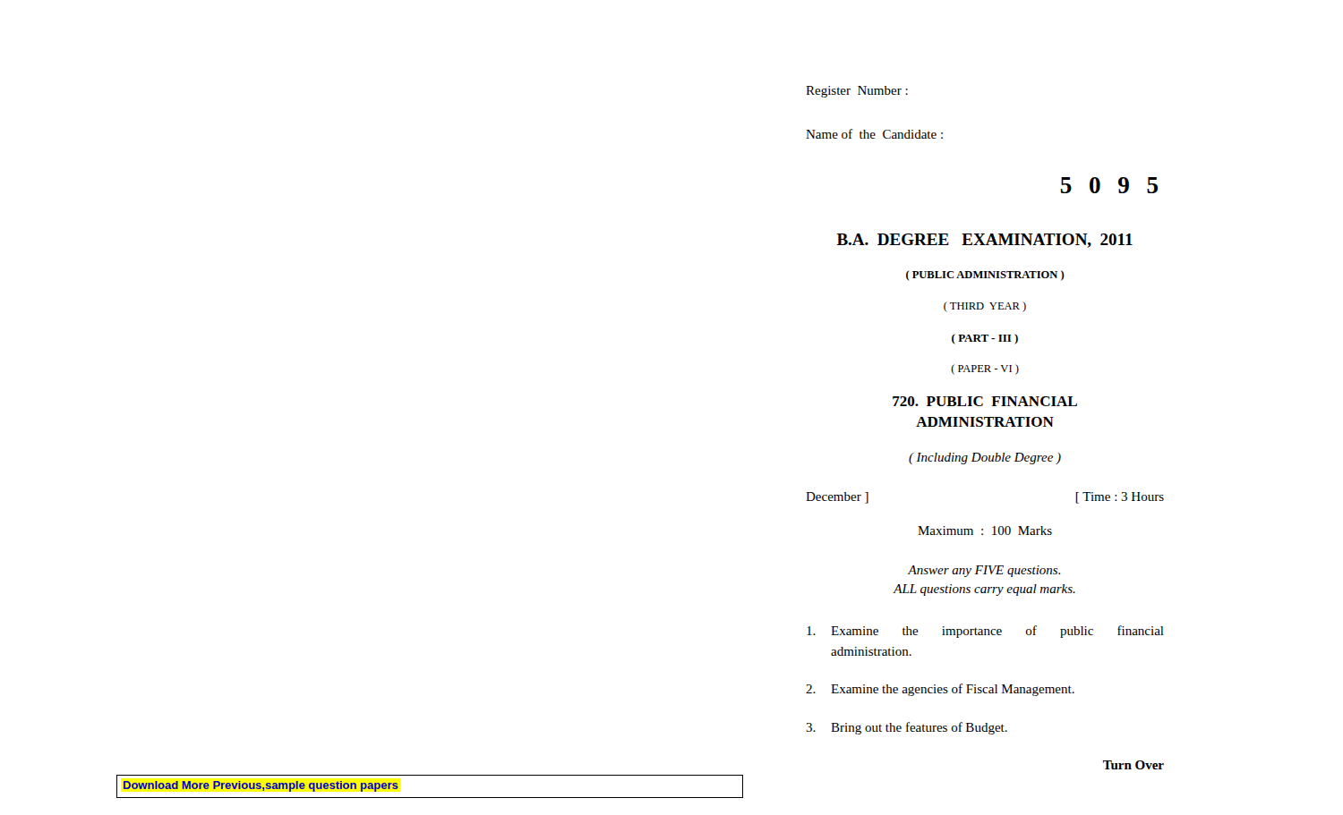Register Number :
Name of the Candidate :
5 0 9 5
B.A. DEGREE EXAMINATION, 2011
( PUBLIC ADMINISTRATION )
( THIRD YEAR )
( PART - III )
( PAPER - VI )
720. PUBLIC FINANCIAL
ADMINISTRATION
( Including Double Degree )
December ] [ Time : 3 Hours
Maximum : 100 Marks
Answer any FIVE questions.
ALL questions carry equal marks.
1. Examine the importance of public financial administration.
2. Examine the agencies of Fiscal Management.
3. Bring out the features of Budget.
Turn Over
Download More Previous,sample question papers